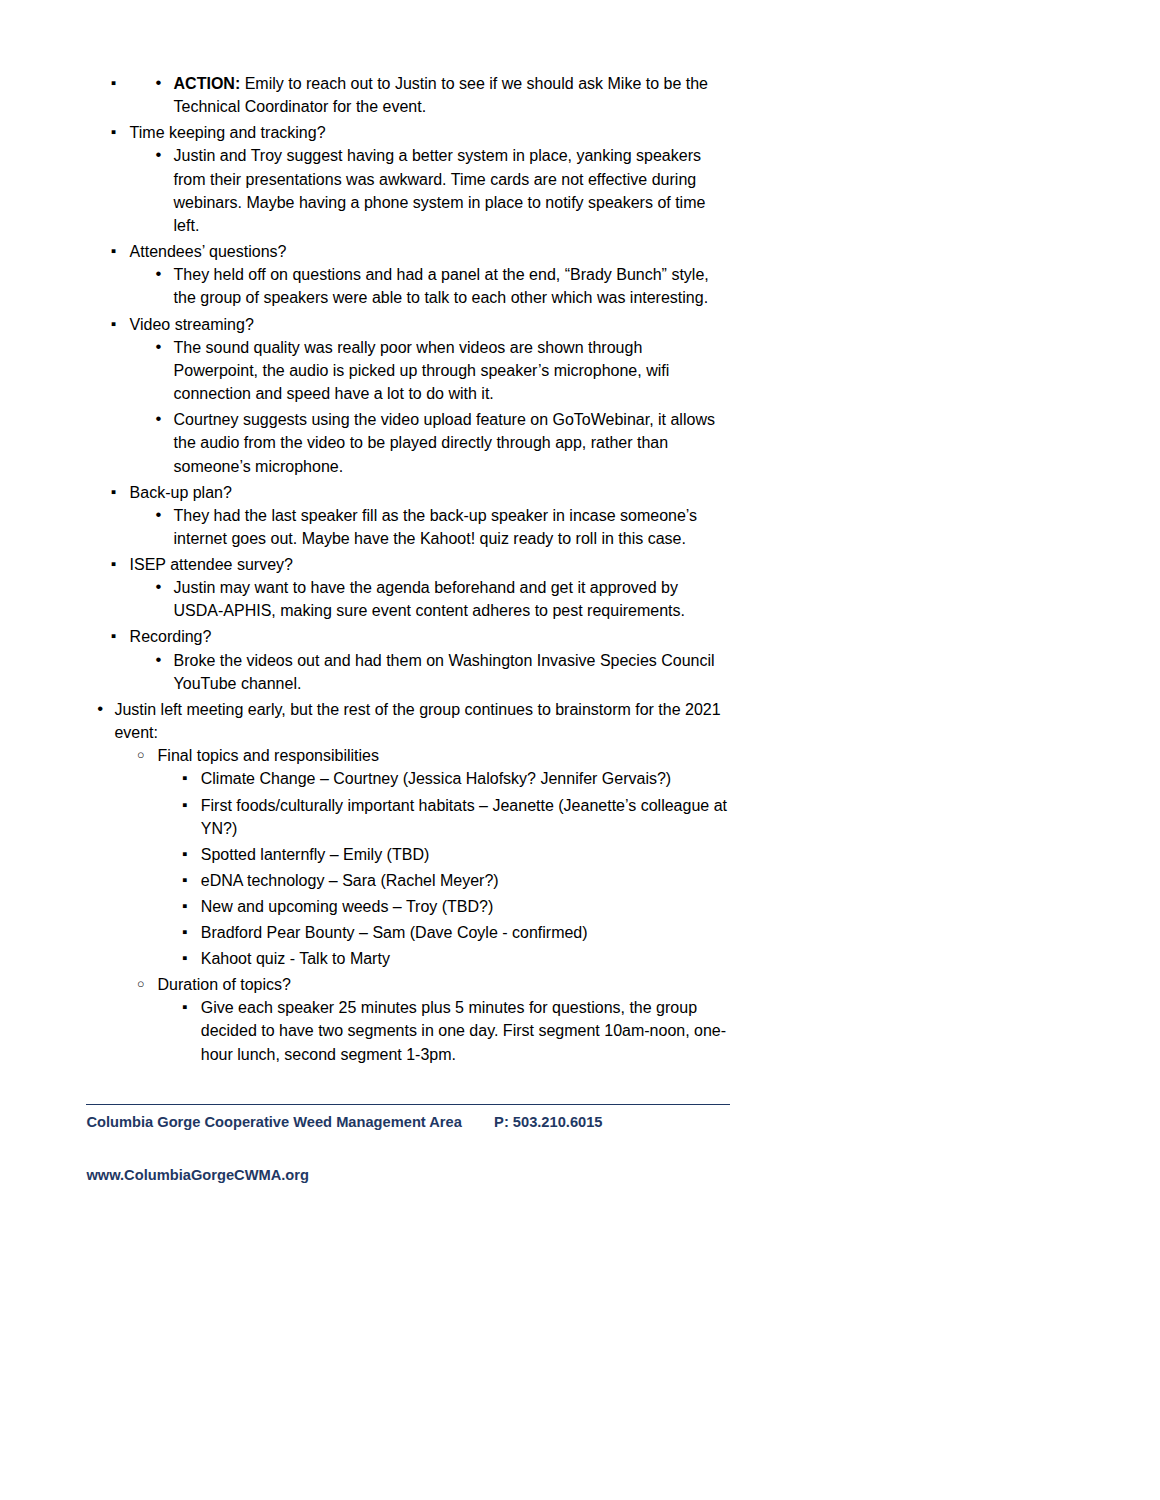ACTION: Emily to reach out to Justin to see if we should ask Mike to be the Technical Coordinator for the event.
Time keeping and tracking?
Justin and Troy suggest having a better system in place, yanking speakers from their presentations was awkward. Time cards are not effective during webinars. Maybe having a phone system in place to notify speakers of time left.
Attendees’ questions?
They held off on questions and had a panel at the end, “Brady Bunch” style, the group of speakers were able to talk to each other which was interesting.
Video streaming?
The sound quality was really poor when videos are shown through Powerpoint, the audio is picked up through speaker’s microphone, wifi connection and speed have a lot to do with it.
Courtney suggests using the video upload feature on GoToWebinar, it allows the audio from the video to be played directly through app, rather than someone’s microphone.
Back-up plan?
They had the last speaker fill as the back-up speaker in incase someone’s internet goes out. Maybe have the Kahoot! quiz ready to roll in this case.
ISEP attendee survey?
Justin may want to have the agenda beforehand and get it approved by USDA-APHIS, making sure event content adheres to pest requirements.
Recording?
Broke the videos out and had them on Washington Invasive Species Council YouTube channel.
Justin left meeting early, but the rest of the group continues to brainstorm for the 2021 event:
Final topics and responsibilities
Climate Change – Courtney (Jessica Halofsky? Jennifer Gervais?)
First foods/culturally important habitats – Jeanette (Jeanette’s colleague at YN?)
Spotted lanternfly – Emily (TBD)
eDNA technology – Sara (Rachel Meyer?)
New and upcoming weeds – Troy (TBD?)
Bradford Pear Bounty – Sam (Dave Coyle - confirmed)
Kahoot quiz - Talk to Marty
Duration of topics?
Give each speaker 25 minutes plus 5 minutes for questions, the group decided to have two segments in one day. First segment 10am-noon, one-hour lunch, second segment 1-3pm.
Columbia Gorge Cooperative Weed Management Area P: 503.210.6015 www.ColumbiaGorgeCWMA.org